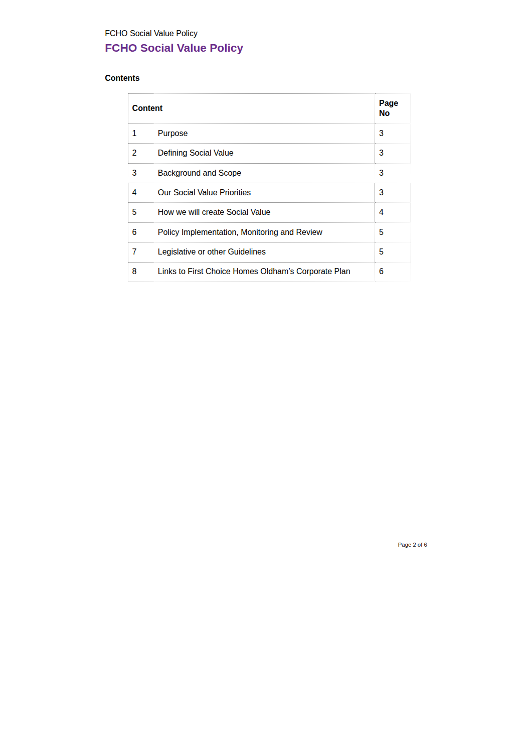FCHO Social Value Policy
FCHO Social Value Policy
Contents
| Content | Page No |
| --- | --- |
| 1 | Purpose | 3 |
| 2 | Defining Social Value | 3 |
| 3 | Background and Scope | 3 |
| 4 | Our Social Value Priorities | 3 |
| 5 | How we will create Social Value | 4 |
| 6 | Policy Implementation, Monitoring and Review | 5 |
| 7 | Legislative or other Guidelines | 5 |
| 8 | Links to First Choice Homes Oldham’s Corporate Plan | 6 |
Page 2 of 6